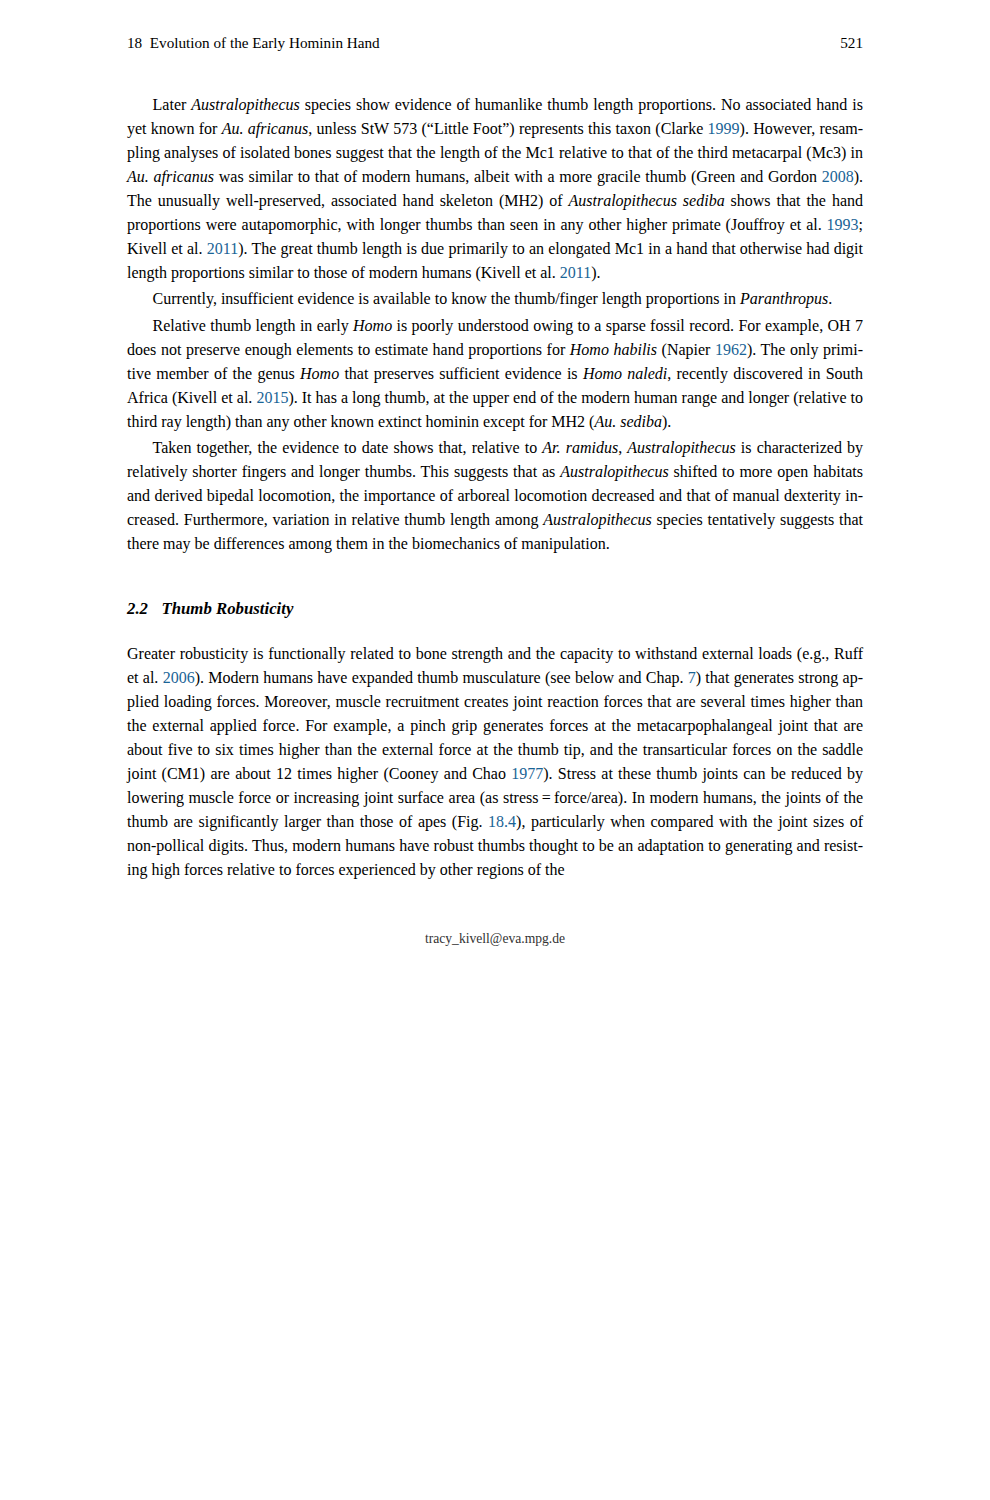18 Evolution of the Early Hominin Hand 521
Later Australopithecus species show evidence of humanlike thumb length proportions. No associated hand is yet known for Au. africanus, unless StW 573 (“Little Foot”) represents this taxon (Clarke 1999). However, resampling analyses of isolated bones suggest that the length of the Mc1 relative to that of the third metacarpal (Mc3) in Au. africanus was similar to that of modern humans, albeit with a more gracile thumb (Green and Gordon 2008). The unusually well-preserved, associated hand skeleton (MH2) of Australopithecus sediba shows that the hand proportions were autapomorphic, with longer thumbs than seen in any other higher primate (Jouffroy et al. 1993; Kivell et al. 2011). The great thumb length is due primarily to an elongated Mc1 in a hand that otherwise had digit length proportions similar to those of modern humans (Kivell et al. 2011).
Currently, insufficient evidence is available to know the thumb/finger length proportions in Paranthropus.
Relative thumb length in early Homo is poorly understood owing to a sparse fossil record. For example, OH 7 does not preserve enough elements to estimate hand proportions for Homo habilis (Napier 1962). The only primitive member of the genus Homo that preserves sufficient evidence is Homo naledi, recently discovered in South Africa (Kivell et al. 2015). It has a long thumb, at the upper end of the modern human range and longer (relative to third ray length) than any other known extinct hominin except for MH2 (Au. sediba).
Taken together, the evidence to date shows that, relative to Ar. ramidus, Australopithecus is characterized by relatively shorter fingers and longer thumbs. This suggests that as Australopithecus shifted to more open habitats and derived bipedal locomotion, the importance of arboreal locomotion decreased and that of manual dexterity increased. Furthermore, variation in relative thumb length among Australopithecus species tentatively suggests that there may be differences among them in the biomechanics of manipulation.
2.2 Thumb Robusticity
Greater robusticity is functionally related to bone strength and the capacity to withstand external loads (e.g., Ruff et al. 2006). Modern humans have expanded thumb musculature (see below and Chap. 7) that generates strong applied loading forces. Moreover, muscle recruitment creates joint reaction forces that are several times higher than the external applied force. For example, a pinch grip generates forces at the metacarpophalangeal joint that are about five to six times higher than the external force at the thumb tip, and the transarticular forces on the saddle joint (CM1) are about 12 times higher (Cooney and Chao 1977). Stress at these thumb joints can be reduced by lowering muscle force or increasing joint surface area (as stress = force/area). In modern humans, the joints of the thumb are significantly larger than those of apes (Fig. 18.4), particularly when compared with the joint sizes of non-pollical digits. Thus, modern humans have robust thumbs thought to be an adaptation to generating and resisting high forces relative to forces experienced by other regions of the
tracy_kivell@eva.mpg.de